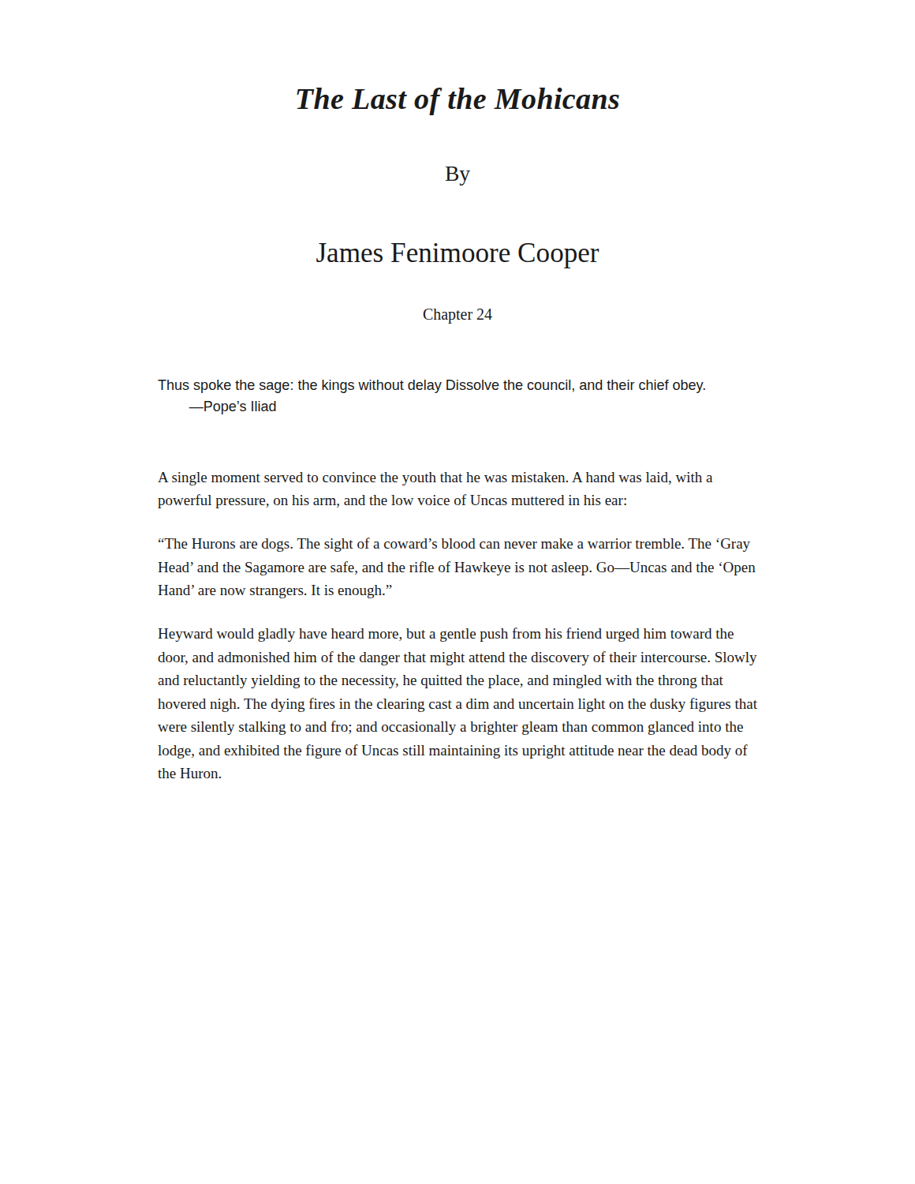The Last of the Mohicans
By
James Fenimoore Cooper
Chapter 24
Thus spoke the sage: the kings without delay Dissolve the council, and their chief obey.
—Pope’s Iliad
A single moment served to convince the youth that he was mistaken. A hand was laid, with a powerful pressure, on his arm, and the low voice of Uncas muttered in his ear:
“The Hurons are dogs. The sight of a coward’s blood can never make a warrior tremble. The ‘Gray Head’ and the Sagamore are safe, and the rifle of Hawkeye is not asleep. Go—Uncas and the ‘Open Hand’ are now strangers. It is enough.”
Heyward would gladly have heard more, but a gentle push from his friend urged him toward the door, and admonished him of the danger that might attend the discovery of their intercourse. Slowly and reluctantly yielding to the necessity, he quitted the place, and mingled with the throng that hovered nigh. The dying fires in the clearing cast a dim and uncertain light on the dusky figures that were silently stalking to and fro; and occasionally a brighter gleam than common glanced into the lodge, and exhibited the figure of Uncas still maintaining its upright attitude near the dead body of the Huron.